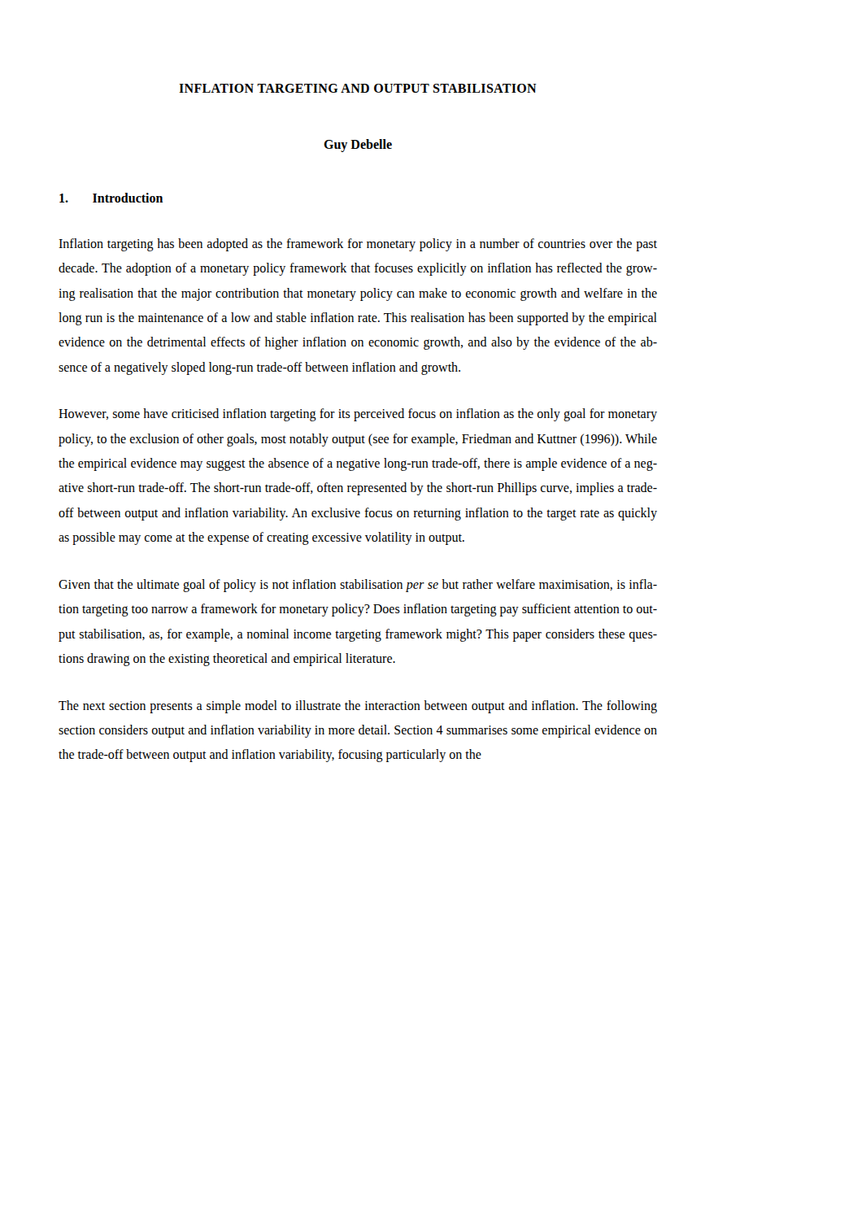INFLATION TARGETING AND OUTPUT STABILISATION
Guy Debelle
1. Introduction
Inflation targeting has been adopted as the framework for monetary policy in a number of countries over the past decade. The adoption of a monetary policy framework that focuses explicitly on inflation has reflected the growing realisation that the major contribution that monetary policy can make to economic growth and welfare in the long run is the maintenance of a low and stable inflation rate. This realisation has been supported by the empirical evidence on the detrimental effects of higher inflation on economic growth, and also by the evidence of the absence of a negatively sloped long-run trade-off between inflation and growth.
However, some have criticised inflation targeting for its perceived focus on inflation as the only goal for monetary policy, to the exclusion of other goals, most notably output (see for example, Friedman and Kuttner (1996)). While the empirical evidence may suggest the absence of a negative long-run trade-off, there is ample evidence of a negative short-run trade-off. The short-run trade-off, often represented by the short-run Phillips curve, implies a trade-off between output and inflation variability. An exclusive focus on returning inflation to the target rate as quickly as possible may come at the expense of creating excessive volatility in output.
Given that the ultimate goal of policy is not inflation stabilisation per se but rather welfare maximisation, is inflation targeting too narrow a framework for monetary policy? Does inflation targeting pay sufficient attention to output stabilisation, as, for example, a nominal income targeting framework might? This paper considers these questions drawing on the existing theoretical and empirical literature.
The next section presents a simple model to illustrate the interaction between output and inflation. The following section considers output and inflation variability in more detail. Section 4 summarises some empirical evidence on the trade-off between output and inflation variability, focusing particularly on the